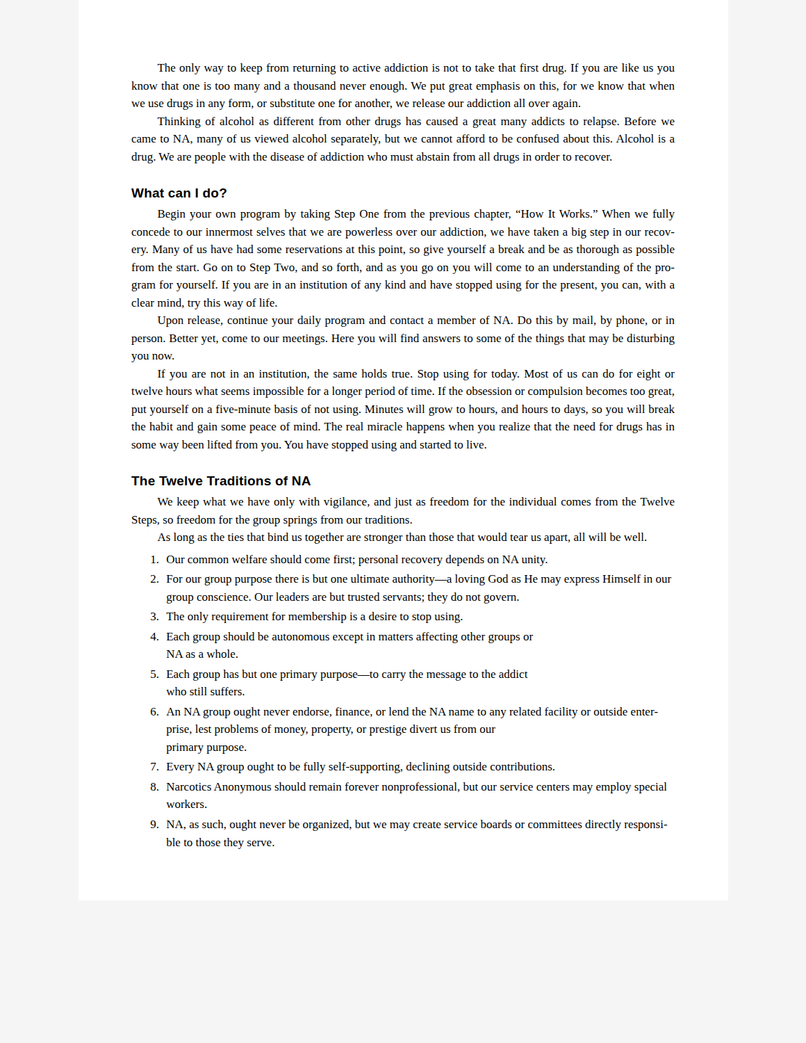The only way to keep from returning to active addiction is not to take that first drug. If you are like us you know that one is too many and a thousand never enough. We put great emphasis on this, for we know that when we use drugs in any form, or substitute one for another, we release our addiction all over again.
Thinking of alcohol as different from other drugs has caused a great many addicts to relapse. Before we came to NA, many of us viewed alcohol separately, but we cannot afford to be confused about this. Alcohol is a drug. We are people with the disease of addiction who must abstain from all drugs in order to recover.
What can I do?
Begin your own program by taking Step One from the previous chapter, “How It Works.” When we fully concede to our innermost selves that we are powerless over our addiction, we have taken a big step in our recovery. Many of us have had some reservations at this point, so give yourself a break and be as thorough as possible from the start. Go on to Step Two, and so forth, and as you go on you will come to an understanding of the program for yourself. If you are in an institution of any kind and have stopped using for the present, you can, with a clear mind, try this way of life.
Upon release, continue your daily program and contact a member of NA. Do this by mail, by phone, or in person. Better yet, come to our meetings. Here you will find answers to some of the things that may be disturbing you now.
If you are not in an institution, the same holds true. Stop using for today. Most of us can do for eight or twelve hours what seems impossible for a longer period of time. If the obsession or compulsion becomes too great, put yourself on a five-minute basis of not using. Minutes will grow to hours, and hours to days, so you will break the habit and gain some peace of mind. The real miracle happens when you realize that the need for drugs has in some way been lifted from you. You have stopped using and started to live.
The Twelve Traditions of NA
We keep what we have only with vigilance, and just as freedom for the individual comes from the Twelve Steps, so freedom for the group springs from our traditions.
As long as the ties that bind us together are stronger than those that would tear us apart, all will be well.
Our common welfare should come first; personal recovery depends on NA unity.
For our group purpose there is but one ultimate authority—a loving God as He may express Himself in our group conscience. Our leaders are but trusted servants; they do not govern.
The only requirement for membership is a desire to stop using.
Each group should be autonomous except in matters affecting other groups or
NA as a whole.
Each group has but one primary purpose—to carry the message to the addict
who still suffers.
An NA group ought never endorse, finance, or lend the NA name to any related facility or outside enterprise, lest problems of money, property, or prestige divert us from our
primary purpose.
Every NA group ought to be fully self-supporting, declining outside contributions.
Narcotics Anonymous should remain forever nonprofessional, but our service centers may employ special workers.
NA, as such, ought never be organized, but we may create service boards or committees directly responsible to those they serve.